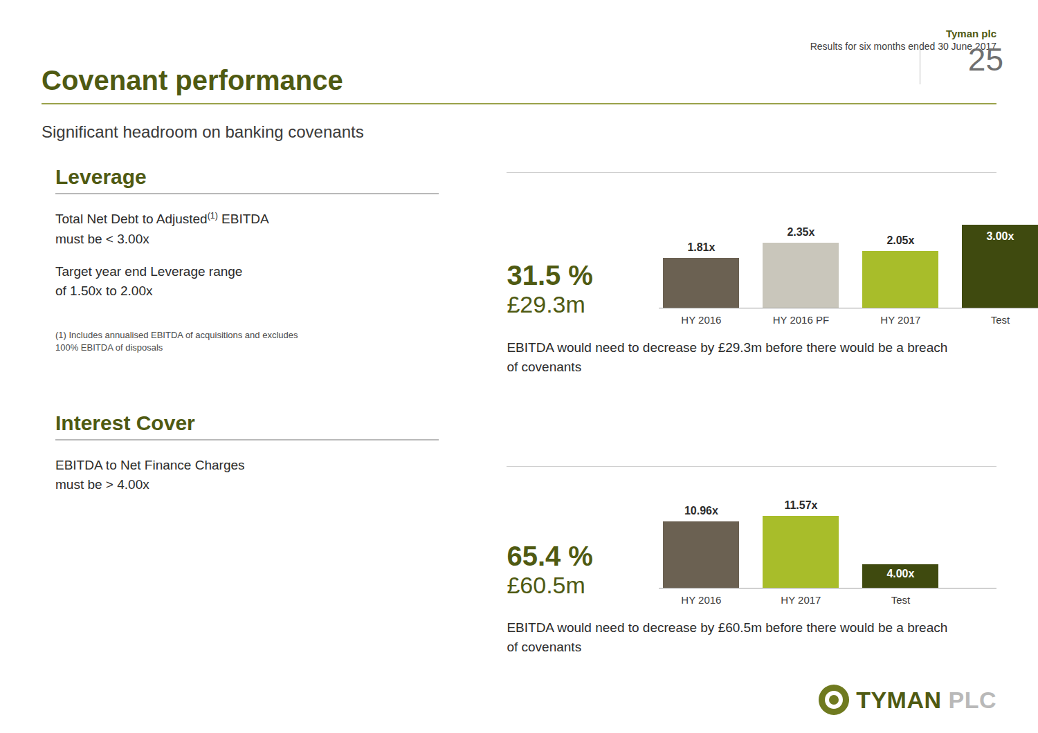Tyman plc
Results for six months ended 30 June 2017
25
Covenant performance
Significant headroom on banking covenants
Leverage
Total Net Debt to Adjusted(1) EBITDA
must be < 3.00x
Target year end Leverage range
of 1.50x to 2.00x
(1) Includes annualised EBITDA of acquisitions and excludes
100% EBITDA of disposals
Interest Cover
EBITDA to Net Finance Charges
must be > 4.00x
31.5 %
£29.3m
1.81x
2.35x
2.05x
3.00x
HY 2016 HY 2016 PF HY 2017 Test
EBITDA would need to decrease by £29.3m before there would be a breach of covenants
65.4 %
£60.5m
10.96x
11.57x
4.00x
HY 2016 HY 2017 Test
EBITDA would need to decrease by £60.5m before there would be a breach of covenants
TYMAN PLC